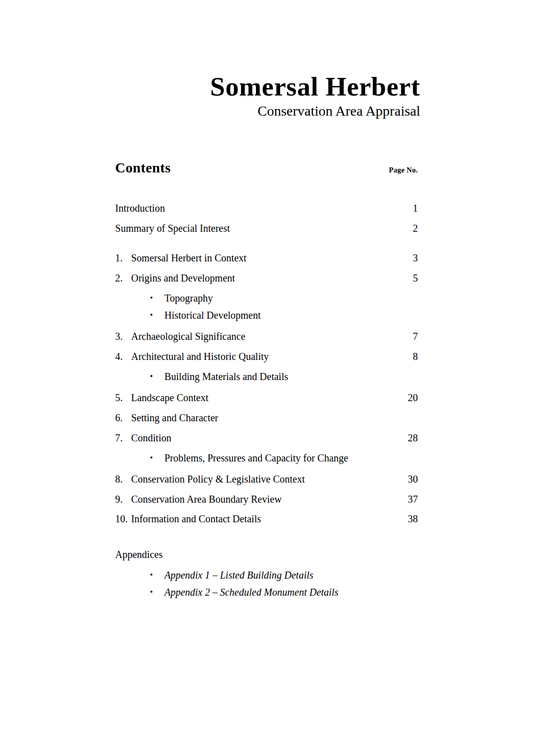Somersal Herbert
Conservation Area Appraisal
Contents
Page No.
Introduction 1
Summary of Special Interest 2
1. Somersal Herbert in Context 3
2. Origins and Development 5
•Topography
•Historical Development
3. Archaeological Significance 7
4. Architectural and Historic Quality 8
•Building Materials and Details
5. Landscape Context 20
6. Setting and Character
7. Condition 28
•Problems, Pressures and Capacity for Change
8. Conservation Policy & Legislative Context 30
9. Conservation Area Boundary Review 37
10. Information and Contact Details 38
Appendices
•Appendix 1 – Listed Building Details
•Appendix 2 – Scheduled Monument Details